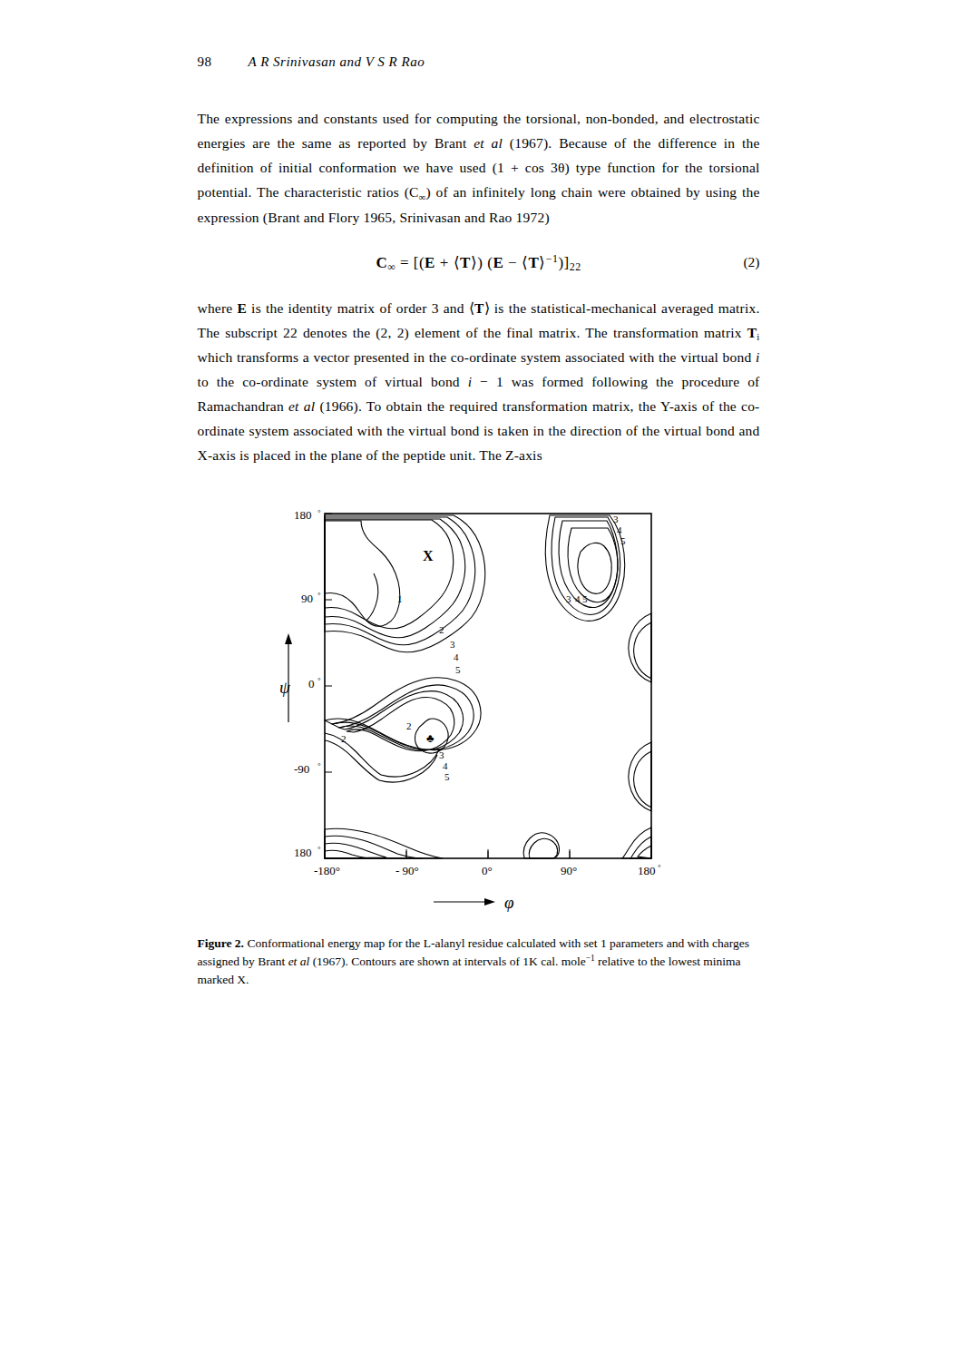98 A R Srinivasan and V S R Rao
The expressions and constants used for computing the torsional, non-bonded, and electrostatic energies are the same as reported by Brant et al (1967). Because of the difference in the definition of initial conformation we have used (1 + cos 3θ) type function for the torsional potential. The characteristic ratios (C∞) of an infinitely long chain were obtained by using the expression (Brant and Flory 1965, Srinivasan and Rao 1972)
C∞ = [(E + ⟨T⟩) (E − ⟨T⟩−1)]22 (2)
where E is the identity matrix of order 3 and ⟨T⟩ is the statistical-mechanical averaged matrix. The subscript 22 denotes the (2, 2) element of the final matrix. The transformation matrix Ti which transforms a vector presented in the co-ordinate system associated with the virtual bond i to the co-ordinate system of virtual bond i − 1 was formed following the procedure of Ramachandran et al (1966). To obtain the required transformation matrix, the Y-axis of the co-ordinate system associated with the virtual bond is taken in the direction of the virtual bond and X-axis is placed in the plane of the peptide unit. The Z-axis
180 ° 90 ° 0 ° -90 ° 180 ° -180° - 90° 0° 90° 180 ° ψ φ 1 2 3 4 5 X 3 4 5 3 4 5 ♣ 2 2 3 4 5
Figure 2. Conformational energy map for the L-alanyl residue calculated with set 1 parameters and with charges assigned by Brant et al (1967). Contours are shown at intervals of 1K cal. mole−1 relative to the lowest minima marked X.